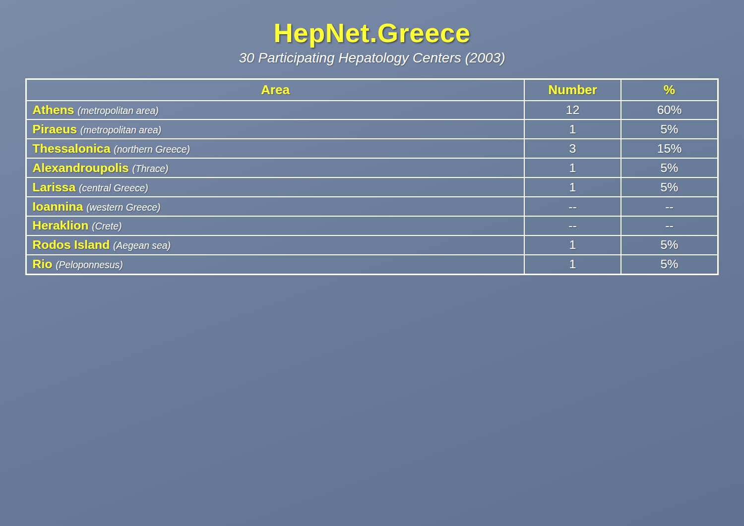HepNet.Greece
30 Participating Hepatology Centers (2003)
| Area | Number | % |
| --- | --- | --- |
| Athens (metropolitan area) | 12 | 60% |
| Piraeus (metropolitan area) | 1 | 5% |
| Thessalonica (northern Greece) | 3 | 15% |
| Alexandroupolis (Thrace) | 1 | 5% |
| Larissa (central Greece) | 1 | 5% |
| Ioannina (western Greece) | -- | -- |
| Heraklion (Crete) | -- | -- |
| Rodos Island (Aegean sea) | 1 | 5% |
| Rio (Peloponnesus) | 1 | 5% |